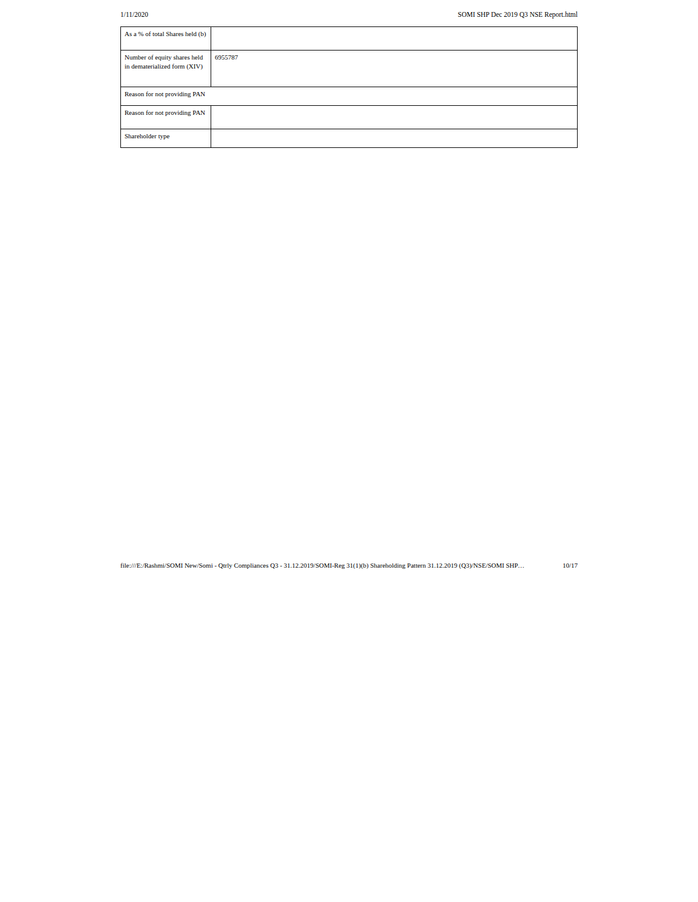1/11/2020
SOMI SHP Dec 2019 Q3 NSE Report.html
| As a % of total Shares held (b) | |
| Number of equity shares held in dematerialized form (XIV) | 6955787 |
| Reason for not providing PAN |
| Reason for not providing PAN | |
| Shareholder type | |
file:///E:/Rashmi/SOMI New/Somi - Qtrly Compliances Q3 - 31.12.2019/SOMI-Reg 31(1)(b) Shareholding Pattern 31.12.2019 (Q3)/NSE/SOMI SHP …
10/17